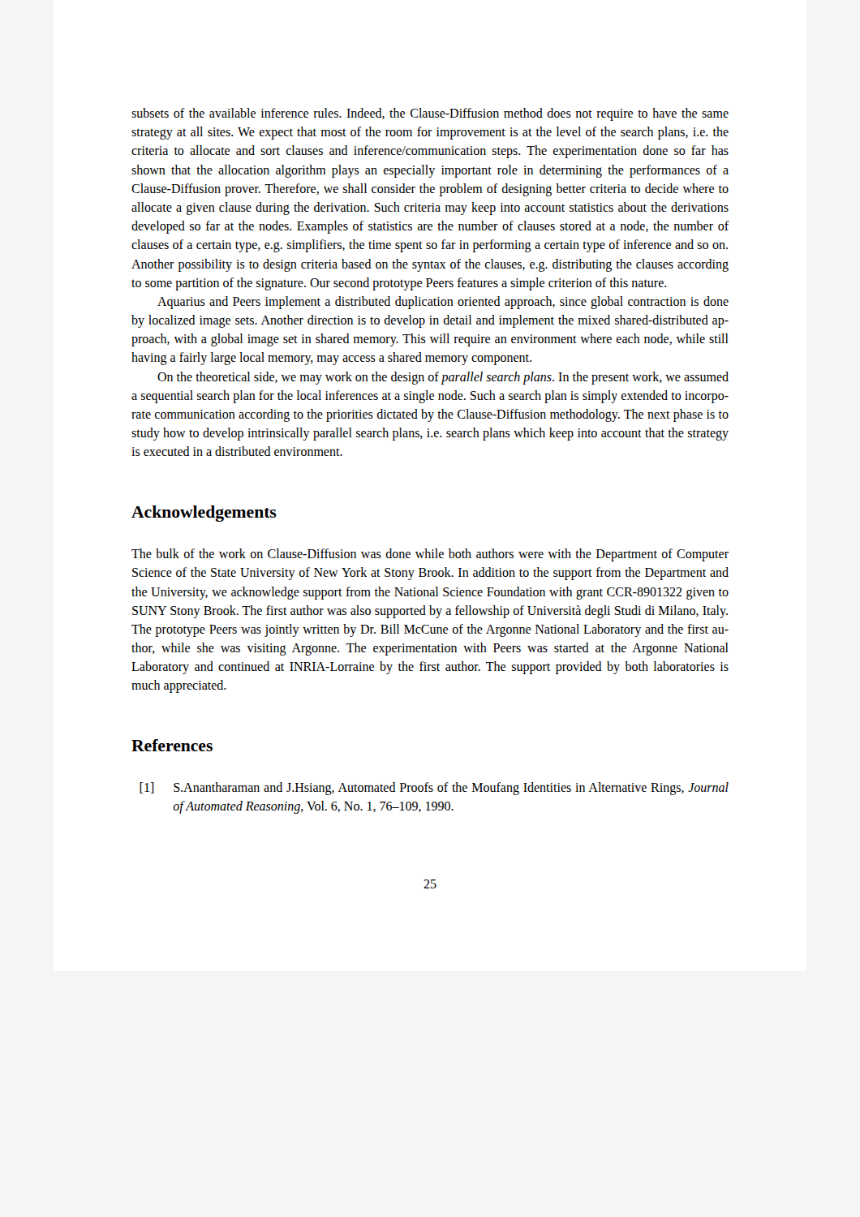subsets of the available inference rules. Indeed, the Clause-Diffusion method does not require to have the same strategy at all sites. We expect that most of the room for improvement is at the level of the search plans, i.e. the criteria to allocate and sort clauses and inference/communication steps. The experimentation done so far has shown that the allocation algorithm plays an especially important role in determining the performances of a Clause-Diffusion prover. Therefore, we shall consider the problem of designing better criteria to decide where to allocate a given clause during the derivation. Such criteria may keep into account statistics about the derivations developed so far at the nodes. Examples of statistics are the number of clauses stored at a node, the number of clauses of a certain type, e.g. simplifiers, the time spent so far in performing a certain type of inference and so on. Another possibility is to design criteria based on the syntax of the clauses, e.g. distributing the clauses according to some partition of the signature. Our second prototype Peers features a simple criterion of this nature.
Aquarius and Peers implement a distributed duplication oriented approach, since global contraction is done by localized image sets. Another direction is to develop in detail and implement the mixed shared-distributed approach, with a global image set in shared memory. This will require an environment where each node, while still having a fairly large local memory, may access a shared memory component.
On the theoretical side, we may work on the design of parallel search plans. In the present work, we assumed a sequential search plan for the local inferences at a single node. Such a search plan is simply extended to incorporate communication according to the priorities dictated by the Clause-Diffusion methodology. The next phase is to study how to develop intrinsically parallel search plans, i.e. search plans which keep into account that the strategy is executed in a distributed environment.
Acknowledgements
The bulk of the work on Clause-Diffusion was done while both authors were with the Department of Computer Science of the State University of New York at Stony Brook. In addition to the support from the Department and the University, we acknowledge support from the National Science Foundation with grant CCR-8901322 given to SUNY Stony Brook. The first author was also supported by a fellowship of Università degli Studi di Milano, Italy. The prototype Peers was jointly written by Dr. Bill McCune of the Argonne National Laboratory and the first author, while she was visiting Argonne. The experimentation with Peers was started at the Argonne National Laboratory and continued at INRIA-Lorraine by the first author. The support provided by both laboratories is much appreciated.
References
[1] S.Anantharaman and J.Hsiang, Automated Proofs of the Moufang Identities in Alternative Rings, Journal of Automated Reasoning, Vol. 6, No. 1, 76–109, 1990.
25